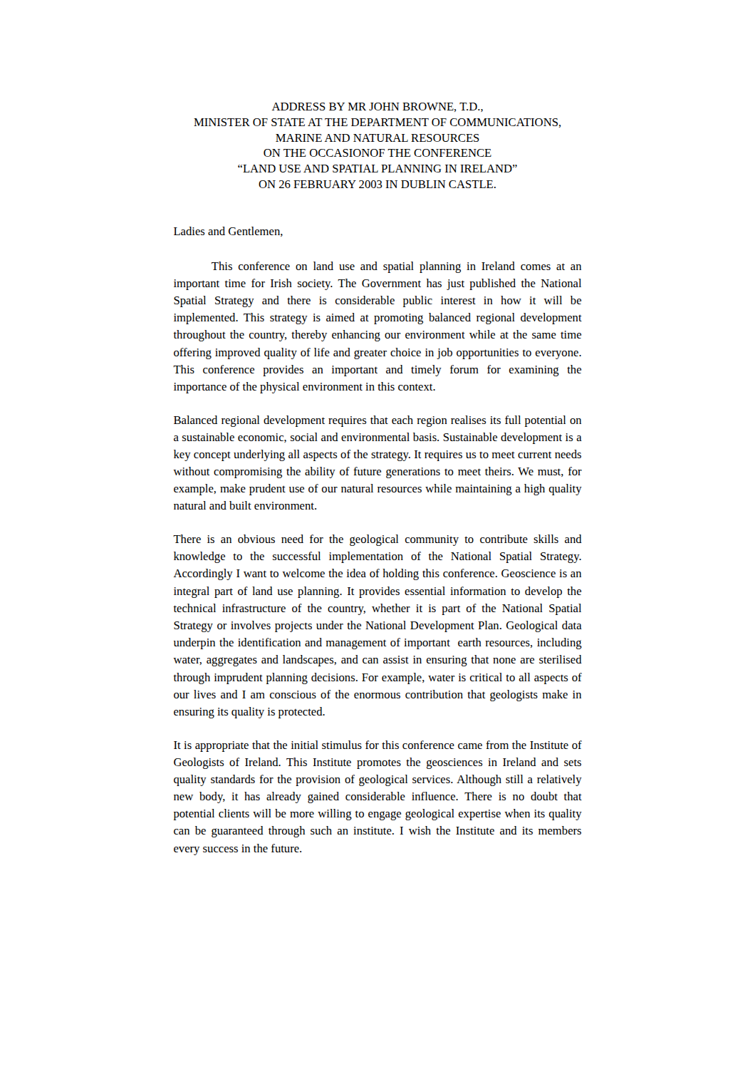ADDRESS BY MR JOHN BROWNE, T.D.,
MINISTER OF STATE AT THE DEPARTMENT OF COMMUNICATIONS,
MARINE AND NATURAL RESOURCES
ON THE OCCASIONOF THE CONFERENCE
“LAND USE AND SPATIAL PLANNING IN IRELAND”
ON 26 FEBRUARY 2003 IN DUBLIN CASTLE.
Ladies and Gentlemen,
This conference on land use and spatial planning in Ireland comes at an important time for Irish society. The Government has just published the National Spatial Strategy and there is considerable public interest in how it will be implemented. This strategy is aimed at promoting balanced regional development throughout the country, thereby enhancing our environment while at the same time offering improved quality of life and greater choice in job opportunities to everyone. This conference provides an important and timely forum for examining the importance of the physical environment in this context.
Balanced regional development requires that each region realises its full potential on a sustainable economic, social and environmental basis. Sustainable development is a key concept underlying all aspects of the strategy. It requires us to meet current needs without compromising the ability of future generations to meet theirs. We must, for example, make prudent use of our natural resources while maintaining a high quality natural and built environment.
There is an obvious need for the geological community to contribute skills and knowledge to the successful implementation of the National Spatial Strategy. Accordingly I want to welcome the idea of holding this conference. Geoscience is an integral part of land use planning. It provides essential information to develop the technical infrastructure of the country, whether it is part of the National Spatial Strategy or involves projects under the National Development Plan. Geological data underpin the identification and management of important earth resources, including water, aggregates and landscapes, and can assist in ensuring that none are sterilised through imprudent planning decisions. For example, water is critical to all aspects of our lives and I am conscious of the enormous contribution that geologists make in ensuring its quality is protected.
It is appropriate that the initial stimulus for this conference came from the Institute of Geologists of Ireland. This Institute promotes the geosciences in Ireland and sets quality standards for the provision of geological services. Although still a relatively new body, it has already gained considerable influence. There is no doubt that potential clients will be more willing to engage geological expertise when its quality can be guaranteed through such an institute. I wish the Institute and its members every success in the future.